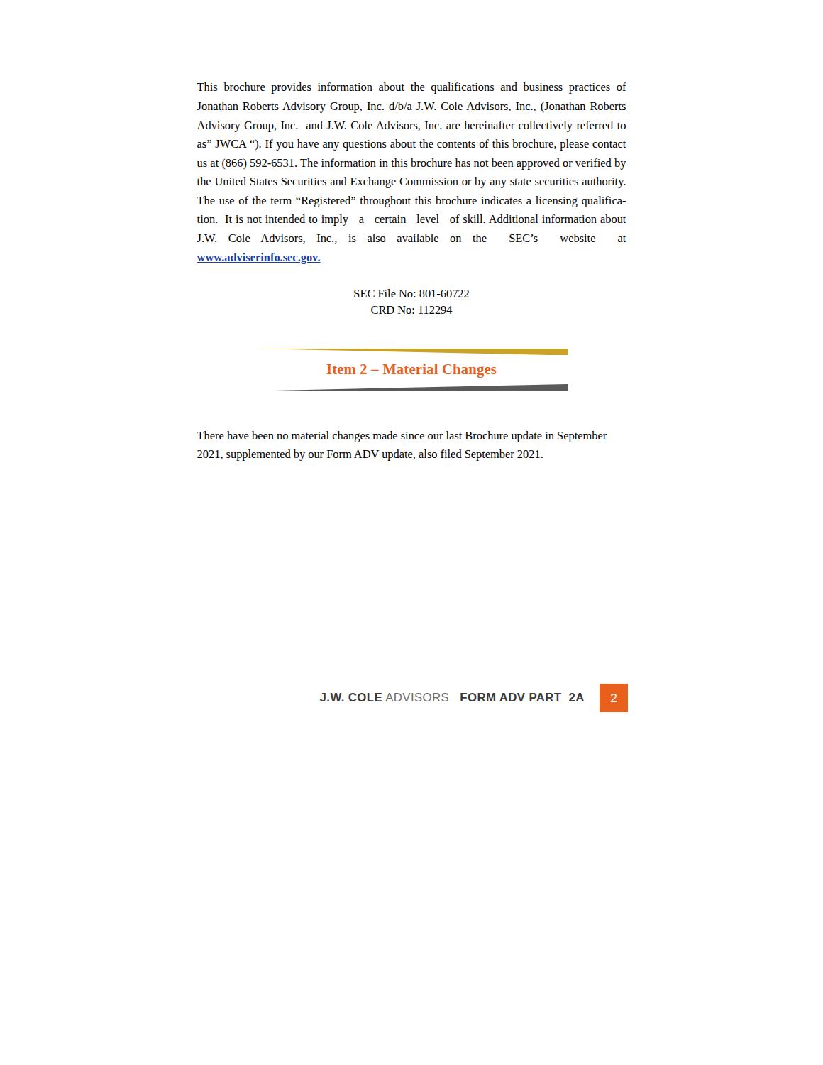This brochure provides information about the qualifications and business practices of Jonathan Roberts Advisory Group, Inc. d/b/a J.W. Cole Advisors, Inc., (Jonathan Roberts Advisory Group, Inc. and J.W. Cole Advisors, Inc. are hereinafter collectively referred to as” JWCA “). If you have any questions about the contents of this brochure, please contact us at (866) 592-6531. The information in this brochure has not been approved or verified by the United States Securities and Exchange Commission or by any state securities authority. The use of the term “Registered” throughout this brochure indicates a licensing qualification. It is not intended to imply a certain level of skill. Additional information about J.W. Cole Advisors, Inc., is also available on the SEC’s website at www.adviserinfo.sec.gov.
SEC File No: 801-60722
CRD No: 112294
Item 2 – Material Changes
There have been no material changes made since our last Brochure update in September 2021, supplemented by our Form ADV update, also filed September 2021.
J.W. COLE ADVISORS FORM ADV PART 2A
2